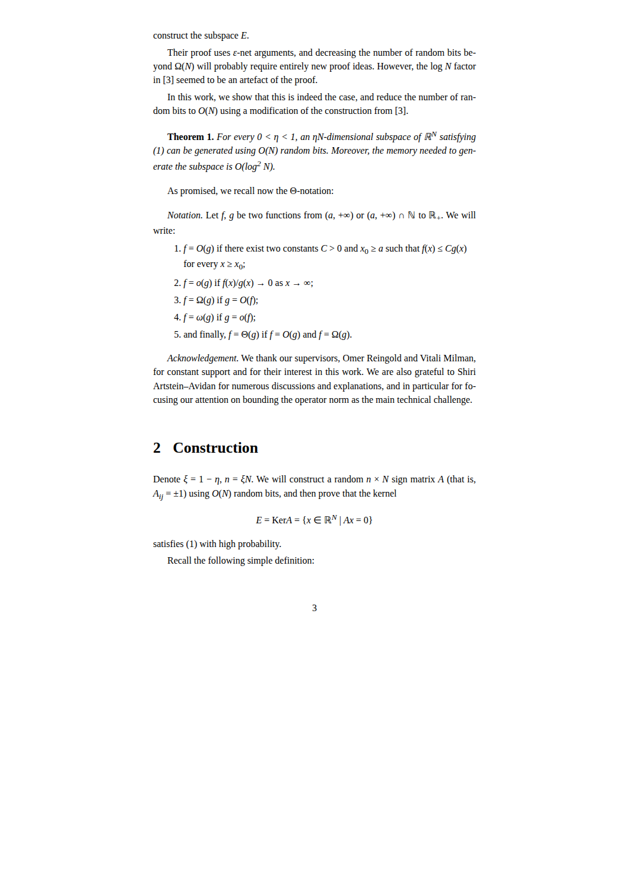construct the subspace E.
Their proof uses ε-net arguments, and decreasing the number of random bits beyond Ω(N) will probably require entirely new proof ideas. However, the log N factor in [3] seemed to be an artefact of the proof.
In this work, we show that this is indeed the case, and reduce the number of random bits to O(N) using a modification of the construction from [3].
Theorem 1. For every 0 < η < 1, an ηN-dimensional subspace of ℝN satisfying (1) can be generated using O(N) random bits. Moreover, the memory needed to generate the subspace is O(log2 N).
As promised, we recall now the Θ-notation:
Notation. Let f, g be two functions from (a, +∞) or (a, +∞) ∩ ℕ to ℝ+. We will write:
f = O(g) if there exist two constants C > 0 and x0 ≥ a such that f(x) ≤ Cg(x) for every x ≥ x0;
f = o(g) if f(x)/g(x) → 0 as x → ∞;
f = Ω(g) if g = O(f);
f = ω(g) if g = o(f);
and finally, f = Θ(g) if f = O(g) and f = Ω(g).
Acknowledgement. We thank our supervisors, Omer Reingold and Vitali Milman, for constant support and for their interest in this work. We are also grateful to Shiri Artstein–Avidan for numerous discussions and explanations, and in particular for focusing our attention on bounding the operator norm as the main technical challenge.
2 Construction
Denote ξ = 1 − η, n = ξN. We will construct a random n × N sign matrix A (that is, Aij = ±1) using O(N) random bits, and then prove that the kernel
E = KerA = {x ∈ ℝN | Ax = 0}
satisfies (1) with high probability.
Recall the following simple definition:
3